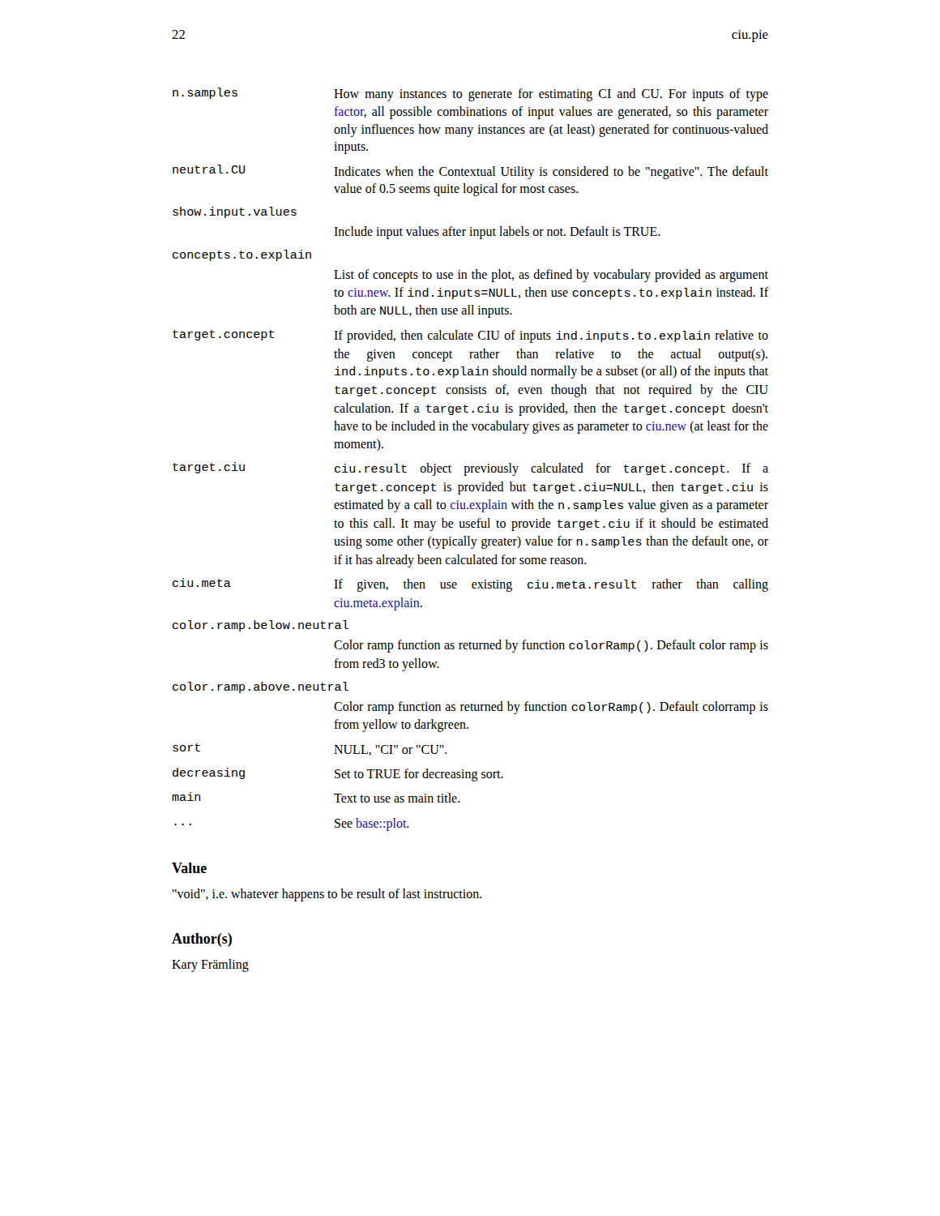22 ciu.pie
n.samples
How many instances to generate for estimating CI and CU. For inputs of type factor, all possible combinations of input values are generated, so this parameter only influences how many instances are (at least) generated for continuous-valued inputs.
neutral.CU
Indicates when the Contextual Utility is considered to be "negative". The default value of 0.5 seems quite logical for most cases.
show.input.values
Include input values after input labels or not. Default is TRUE.
concepts.to.explain
List of concepts to use in the plot, as defined by vocabulary provided as argument to ciu.new. If ind.inputs=NULL, then use concepts.to.explain instead. If both are NULL, then use all inputs.
target.concept
If provided, then calculate CIU of inputs ind.inputs.to.explain relative to the given concept rather than relative to the actual output(s). ind.inputs.to.explain should normally be a subset (or all) of the inputs that target.concept consists of, even though that not required by the CIU calculation. If a target.ciu is provided, then the target.concept doesn't have to be included in the vocabulary gives as parameter to ciu.new (at least for the moment).
target.ciu
ciu.result object previously calculated for target.concept. If a target.concept is provided but target.ciu=NULL, then target.ciu is estimated by a call to ciu.explain with the n.samples value given as a parameter to this call. It may be useful to provide target.ciu if it should be estimated using some other (typically greater) value for n.samples than the default one, or if it has already been calculated for some reason.
ciu.meta
If given, then use existing ciu.meta.result rather than calling ciu.meta.explain.
color.ramp.below.neutral
Color ramp function as returned by function colorRamp(). Default color ramp is from red3 to yellow.
color.ramp.above.neutral
Color ramp function as returned by function colorRamp(). Default colorramp is from yellow to darkgreen.
sort
NULL, "CI" or "CU".
decreasing
Set to TRUE for decreasing sort.
main
Text to use as main title.
...
See base::plot.
Value
"void", i.e. whatever happens to be result of last instruction.
Author(s)
Kary Främling